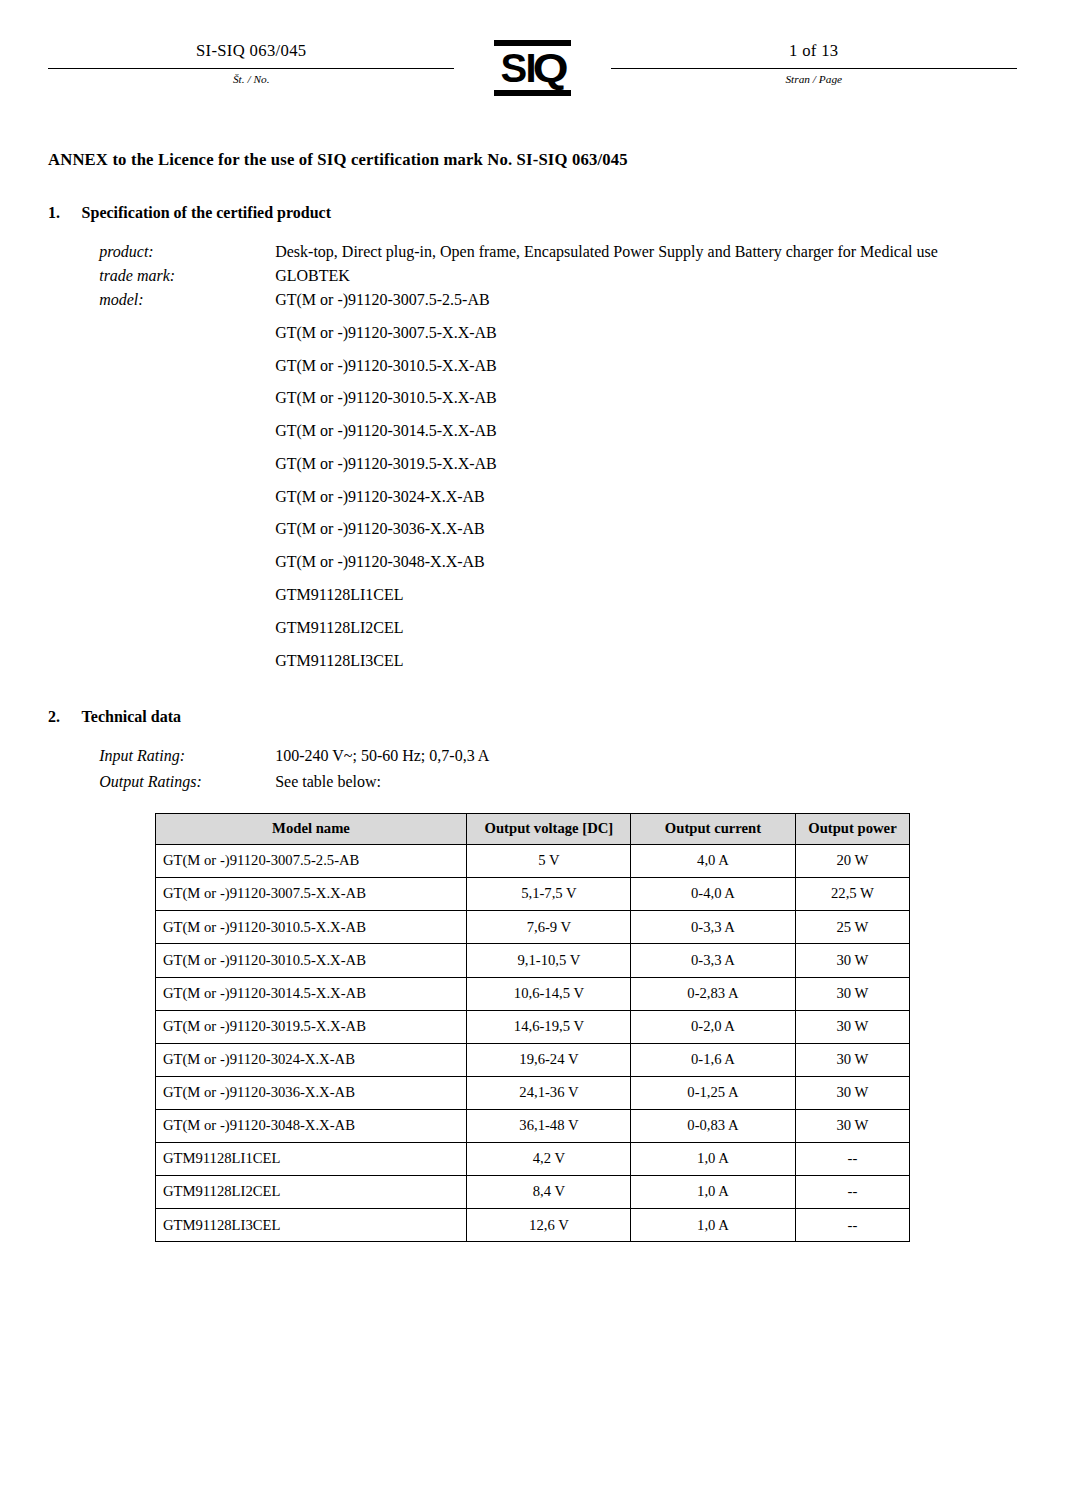SI-SIQ 063/045
Št. / No.
SIQ
1 of 13
Stran / Page
ANNEX to the Licence for the use of SIQ certification mark No. SI-SIQ 063/045
1. Specification of the certified product
product:
Desk-top, Direct plug-in, Open frame, Encapsulated Power Supply and Battery charger for Medical use
trade mark:
GLOBTEK
model:
GT(M or -)91120-3007.5-2.5-AB
GT(M or -)91120-3007.5-X.X-AB
GT(M or -)91120-3010.5-X.X-AB
GT(M or -)91120-3010.5-X.X-AB
GT(M or -)91120-3014.5-X.X-AB
GT(M or -)91120-3019.5-X.X-AB
GT(M or -)91120-3024-X.X-AB
GT(M or -)91120-3036-X.X-AB
GT(M or -)91120-3048-X.X-AB
GTM91128LI1CEL
GTM91128LI2CEL
GTM91128LI3CEL
2. Technical data
Input Rating:
100-240 V~; 50-60 Hz; 0,7-0,3 A
Output Ratings:
See table below:
| Model name | Output voltage [DC] | Output current | Output power |
| --- | --- | --- | --- |
| GT(M or -)91120-3007.5-2.5-AB | 5 V | 4,0 A | 20 W |
| GT(M or -)91120-3007.5-X.X-AB | 5,1-7,5 V | 0-4,0 A | 22,5 W |
| GT(M or -)91120-3010.5-X.X-AB | 7,6-9 V | 0-3,3 A | 25 W |
| GT(M or -)91120-3010.5-X.X-AB | 9,1-10,5 V | 0-3,3 A | 30 W |
| GT(M or -)91120-3014.5-X.X-AB | 10,6-14,5 V | 0-2,83 A | 30 W |
| GT(M or -)91120-3019.5-X.X-AB | 14,6-19,5 V | 0-2,0 A | 30 W |
| GT(M or -)91120-3024-X.X-AB | 19,6-24 V | 0-1,6 A | 30 W |
| GT(M or -)91120-3036-X.X-AB | 24,1-36 V | 0-1,25 A | 30 W |
| GT(M or -)91120-3048-X.X-AB | 36,1-48 V | 0-0,83 A | 30 W |
| GTM91128LI1CEL | 4,2 V | 1,0 A | -- |
| GTM91128LI2CEL | 8,4 V | 1,0 A | -- |
| GTM91128LI3CEL | 12,6 V | 1,0 A | -- |